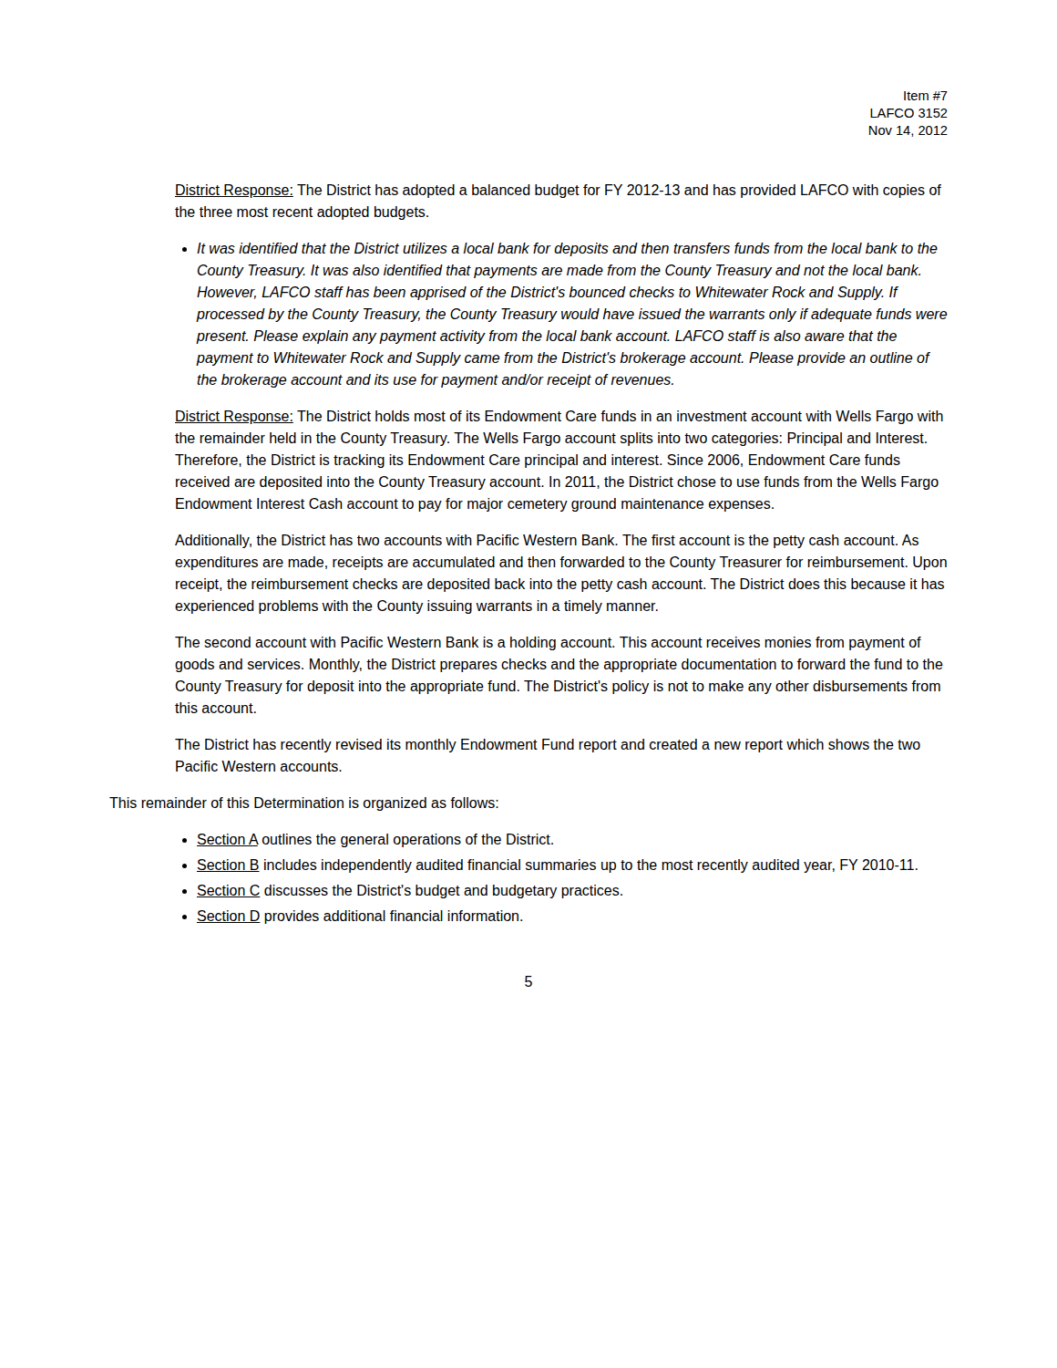Item #7
LAFCO 3152
Nov 14, 2012
District Response: The District has adopted a balanced budget for FY 2012-13 and has provided LAFCO with copies of the three most recent adopted budgets.
It was identified that the District utilizes a local bank for deposits and then transfers funds from the local bank to the County Treasury. It was also identified that payments are made from the County Treasury and not the local bank. However, LAFCO staff has been apprised of the District's bounced checks to Whitewater Rock and Supply. If processed by the County Treasury, the County Treasury would have issued the warrants only if adequate funds were present. Please explain any payment activity from the local bank account. LAFCO staff is also aware that the payment to Whitewater Rock and Supply came from the District's brokerage account. Please provide an outline of the brokerage account and its use for payment and/or receipt of revenues.
District Response: The District holds most of its Endowment Care funds in an investment account with Wells Fargo with the remainder held in the County Treasury. The Wells Fargo account splits into two categories: Principal and Interest. Therefore, the District is tracking its Endowment Care principal and interest. Since 2006, Endowment Care funds received are deposited into the County Treasury account. In 2011, the District chose to use funds from the Wells Fargo Endowment Interest Cash account to pay for major cemetery ground maintenance expenses.
Additionally, the District has two accounts with Pacific Western Bank. The first account is the petty cash account. As expenditures are made, receipts are accumulated and then forwarded to the County Treasurer for reimbursement. Upon receipt, the reimbursement checks are deposited back into the petty cash account. The District does this because it has experienced problems with the County issuing warrants in a timely manner.
The second account with Pacific Western Bank is a holding account. This account receives monies from payment of goods and services. Monthly, the District prepares checks and the appropriate documentation to forward the fund to the County Treasury for deposit into the appropriate fund. The District's policy is not to make any other disbursements from this account.
The District has recently revised its monthly Endowment Fund report and created a new report which shows the two Pacific Western accounts.
This remainder of this Determination is organized as follows:
Section A outlines the general operations of the District.
Section B includes independently audited financial summaries up to the most recently audited year, FY 2010-11.
Section C discusses the District's budget and budgetary practices.
Section D provides additional financial information.
5